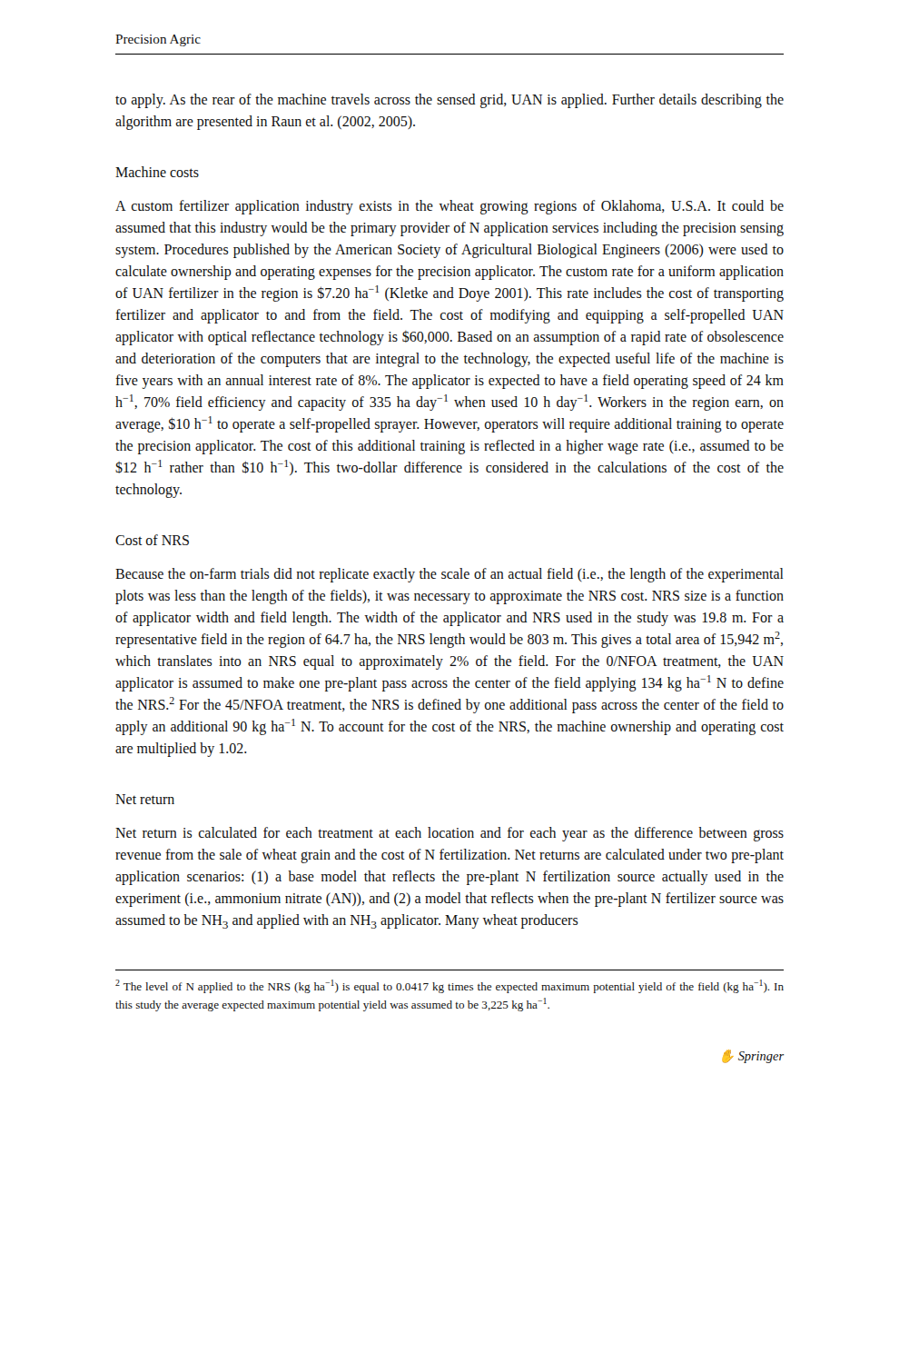Precision Agric
to apply. As the rear of the machine travels across the sensed grid, UAN is applied. Further details describing the algorithm are presented in Raun et al. (2002, 2005).
Machine costs
A custom fertilizer application industry exists in the wheat growing regions of Oklahoma, U.S.A. It could be assumed that this industry would be the primary provider of N application services including the precision sensing system. Procedures published by the American Society of Agricultural Biological Engineers (2006) were used to calculate ownership and operating expenses for the precision applicator. The custom rate for a uniform application of UAN fertilizer in the region is $7.20 ha−1 (Kletke and Doye 2001). This rate includes the cost of transporting fertilizer and applicator to and from the field. The cost of modifying and equipping a self-propelled UAN applicator with optical reflectance technology is $60,000. Based on an assumption of a rapid rate of obsolescence and deterioration of the computers that are integral to the technology, the expected useful life of the machine is five years with an annual interest rate of 8%. The applicator is expected to have a field operating speed of 24 km h−1, 70% field efficiency and capacity of 335 ha day−1 when used 10 h day−1. Workers in the region earn, on average, $10 h−1 to operate a self-propelled sprayer. However, operators will require additional training to operate the precision applicator. The cost of this additional training is reflected in a higher wage rate (i.e., assumed to be $12 h−1 rather than $10 h−1). This two-dollar difference is considered in the calculations of the cost of the technology.
Cost of NRS
Because the on-farm trials did not replicate exactly the scale of an actual field (i.e., the length of the experimental plots was less than the length of the fields), it was necessary to approximate the NRS cost. NRS size is a function of applicator width and field length. The width of the applicator and NRS used in the study was 19.8 m. For a representative field in the region of 64.7 ha, the NRS length would be 803 m. This gives a total area of 15,942 m2, which translates into an NRS equal to approximately 2% of the field. For the 0/NFOA treatment, the UAN applicator is assumed to make one pre-plant pass across the center of the field applying 134 kg ha−1 N to define the NRS.2 For the 45/NFOA treatment, the NRS is defined by one additional pass across the center of the field to apply an additional 90 kg ha−1 N. To account for the cost of the NRS, the machine ownership and operating cost are multiplied by 1.02.
Net return
Net return is calculated for each treatment at each location and for each year as the difference between gross revenue from the sale of wheat grain and the cost of N fertilization. Net returns are calculated under two pre-plant application scenarios: (1) a base model that reflects the pre-plant N fertilization source actually used in the experiment (i.e., ammonium nitrate (AN)), and (2) a model that reflects when the pre-plant N fertilizer source was assumed to be NH3 and applied with an NH3 applicator. Many wheat producers
2 The level of N applied to the NRS (kg ha−1) is equal to 0.0417 kg times the expected maximum potential yield of the field (kg ha−1). In this study the average expected maximum potential yield was assumed to be 3,225 kg ha−1.
✋ Springer